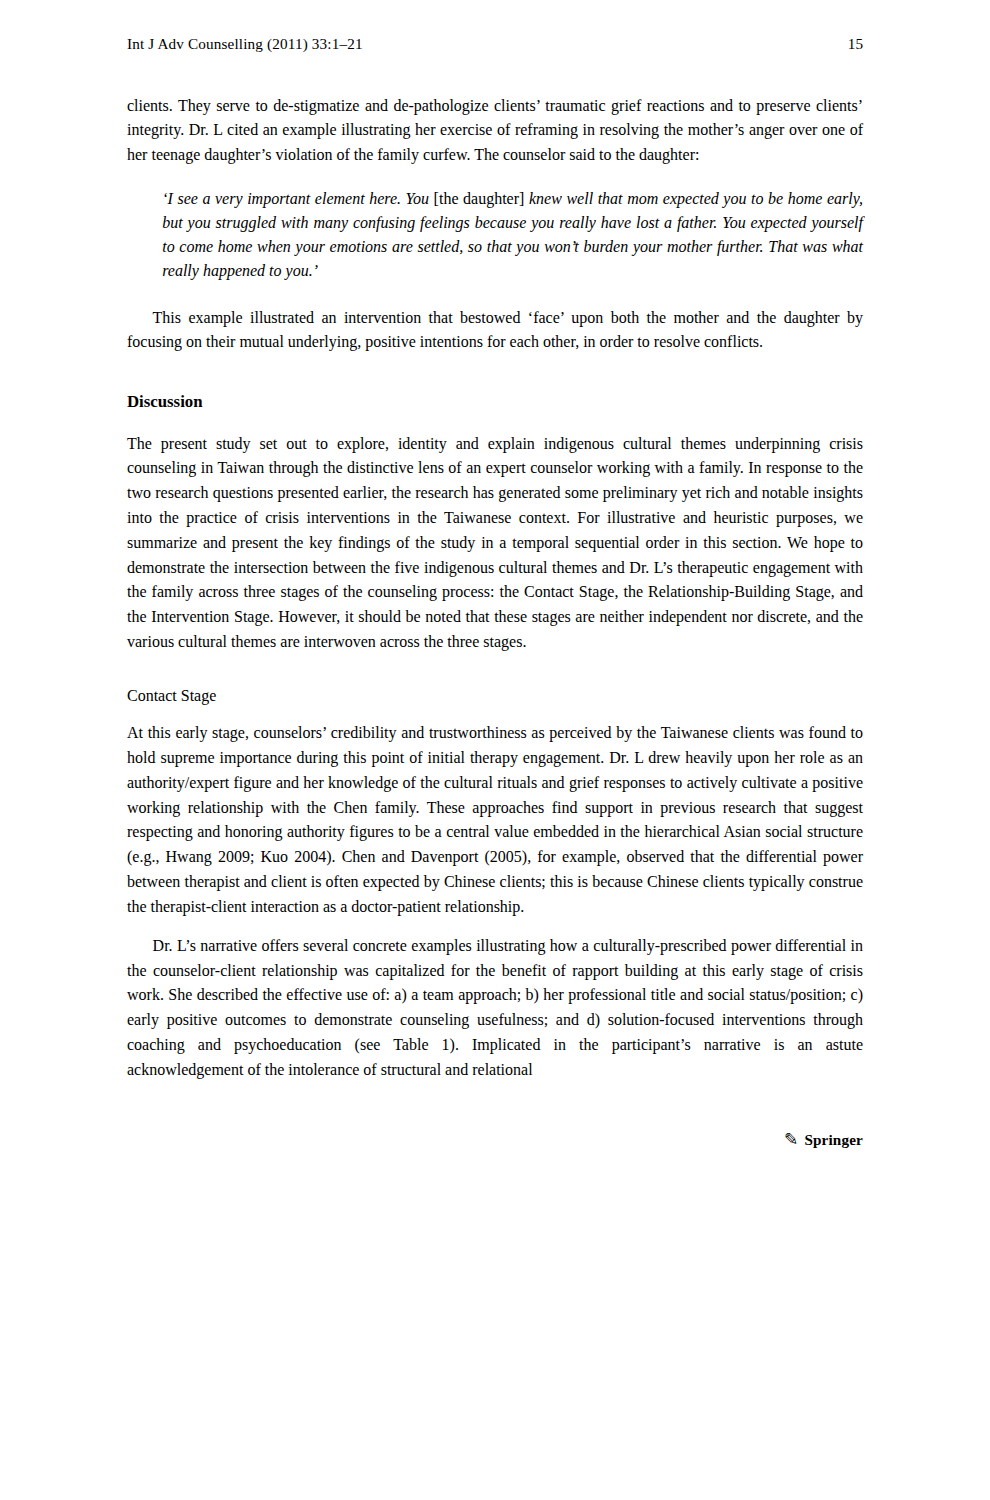Int J Adv Counselling (2011) 33:1–21 15
clients. They serve to de-stigmatize and de-pathologize clients’ traumatic grief reactions and to preserve clients’ integrity. Dr. L cited an example illustrating her exercise of reframing in resolving the mother’s anger over one of her teenage daughter’s violation of the family curfew. The counselor said to the daughter:
‘I see a very important element here. You [the daughter] knew well that mom expected you to be home early, but you struggled with many confusing feelings because you really have lost a father. You expected yourself to come home when your emotions are settled, so that you won’t burden your mother further. That was what really happened to you.’
This example illustrated an intervention that bestowed ‘face’ upon both the mother and the daughter by focusing on their mutual underlying, positive intentions for each other, in order to resolve conflicts.
Discussion
The present study set out to explore, identity and explain indigenous cultural themes underpinning crisis counseling in Taiwan through the distinctive lens of an expert counselor working with a family. In response to the two research questions presented earlier, the research has generated some preliminary yet rich and notable insights into the practice of crisis interventions in the Taiwanese context. For illustrative and heuristic purposes, we summarize and present the key findings of the study in a temporal sequential order in this section. We hope to demonstrate the intersection between the five indigenous cultural themes and Dr. L’s therapeutic engagement with the family across three stages of the counseling process: the Contact Stage, the Relationship-Building Stage, and the Intervention Stage. However, it should be noted that these stages are neither independent nor discrete, and the various cultural themes are interwoven across the three stages.
Contact Stage
At this early stage, counselors’ credibility and trustworthiness as perceived by the Taiwanese clients was found to hold supreme importance during this point of initial therapy engagement. Dr. L drew heavily upon her role as an authority/expert figure and her knowledge of the cultural rituals and grief responses to actively cultivate a positive working relationship with the Chen family. These approaches find support in previous research that suggest respecting and honoring authority figures to be a central value embedded in the hierarchical Asian social structure (e.g., Hwang 2009; Kuo 2004). Chen and Davenport (2005), for example, observed that the differential power between therapist and client is often expected by Chinese clients; this is because Chinese clients typically construe the therapist-client interaction as a doctor-patient relationship.
Dr. L’s narrative offers several concrete examples illustrating how a culturally-prescribed power differential in the counselor-client relationship was capitalized for the benefit of rapport building at this early stage of crisis work. She described the effective use of: a) a team approach; b) her professional title and social status/position; c) early positive outcomes to demonstrate counseling usefulness; and d) solution-focused interventions through coaching and psychoeducation (see Table 1). Implicated in the participant’s narrative is an astute acknowledgement of the intolerance of structural and relational
✎ Springer